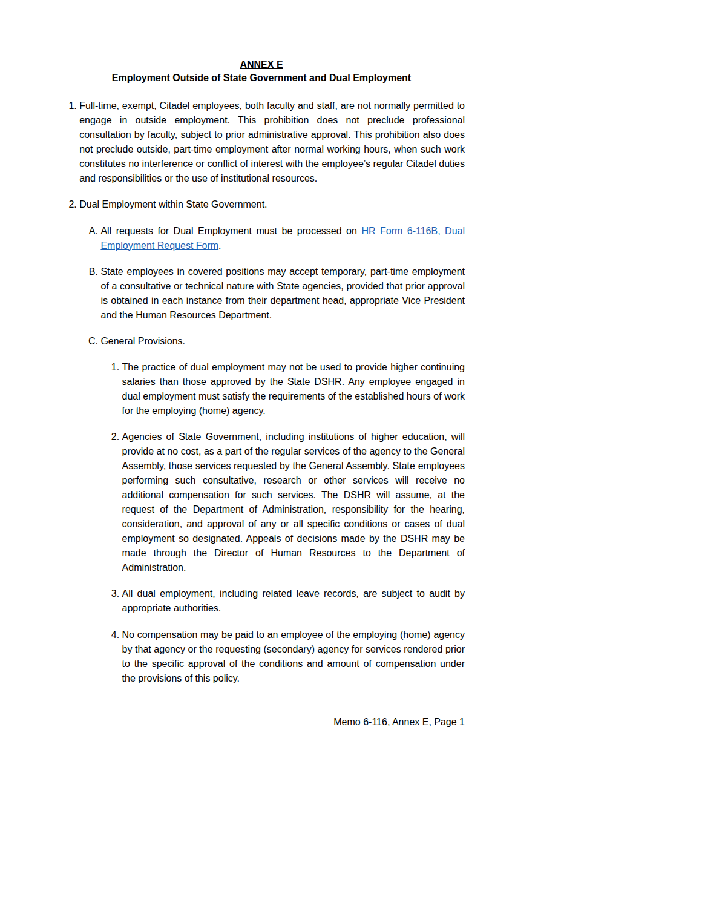ANNEX E Employment Outside of State Government and Dual Employment
Full-time, exempt, Citadel employees, both faculty and staff, are not normally permitted to engage in outside employment. This prohibition does not preclude professional consultation by faculty, subject to prior administrative approval. This prohibition also does not preclude outside, part-time employment after normal working hours, when such work constitutes no interference or conflict of interest with the employee’s regular Citadel duties and responsibilities or the use of institutional resources.
Dual Employment within State Government.
All requests for Dual Employment must be processed on HR Form 6-116B, Dual Employment Request Form.
State employees in covered positions may accept temporary, part-time employment of a consultative or technical nature with State agencies, provided that prior approval is obtained in each instance from their department head, appropriate Vice President and the Human Resources Department.
General Provisions.
The practice of dual employment may not be used to provide higher continuing salaries than those approved by the State DSHR. Any employee engaged in dual employment must satisfy the requirements of the established hours of work for the employing (home) agency.
Agencies of State Government, including institutions of higher education, will provide at no cost, as a part of the regular services of the agency to the General Assembly, those services requested by the General Assembly. State employees performing such consultative, research or other services will receive no additional compensation for such services. The DSHR will assume, at the request of the Department of Administration, responsibility for the hearing, consideration, and approval of any or all specific conditions or cases of dual employment so designated. Appeals of decisions made by the DSHR may be made through the Director of Human Resources to the Department of Administration.
All dual employment, including related leave records, are subject to audit by appropriate authorities.
No compensation may be paid to an employee of the employing (home) agency by that agency or the requesting (secondary) agency for services rendered prior to the specific approval of the conditions and amount of compensation under the provisions of this policy.
Memo 6-116, Annex E, Page 1